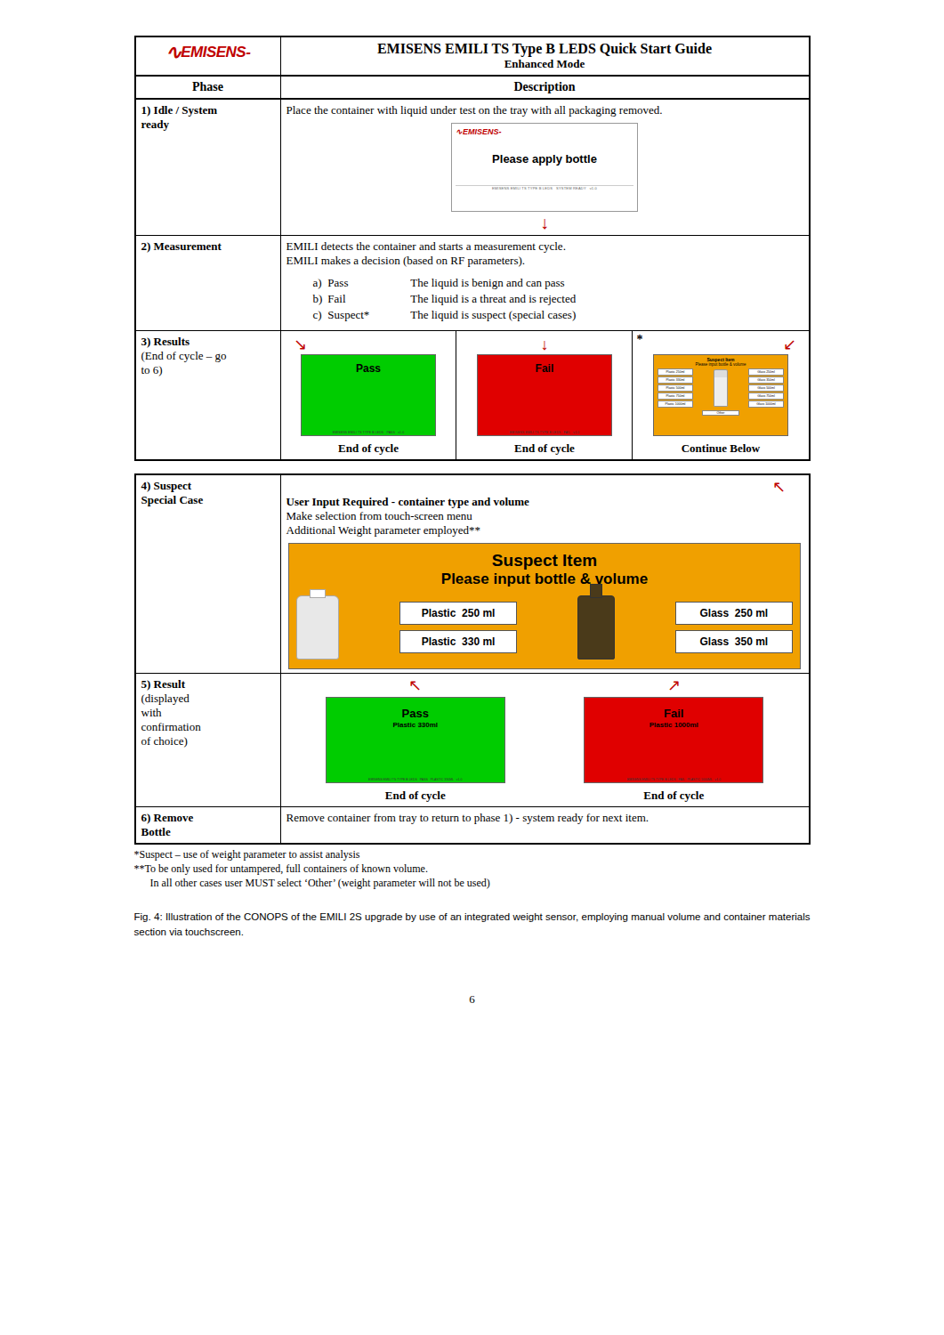| ∿ EMISENS- | EMISENS EMILI TS Type B LEDS Quick Start Guide Enhanced Mode |
| Phase | Description |
| 1) Idle / System ready | Place the container with liquid under test on the tray with all packaging removed. ∿EMISENS- Please apply bottle EMISENS EMILI TS TYPE B LEDS SYSTEM READY v1.0 ↓ |
| 2) Measurement | EMILI detects the container and starts a measurement cycle. EMILI makes a decision (based on RF parameters). / a) / Pass / The liquid is benign and can pass / / b) / Fail / The liquid is a threat and is rejected / / c) / Suspect* / The liquid is suspect (special cases) / |
| 3) Results (End of cycle – go to 6) | ↘ Pass EMISENS EMILI TS TYPE B LEDS PASS v1.0 End of cycle | ↓ Fail EMISENS EMILI TS TYPE B LEDS FAIL v1.0 End of cycle | * ↙ Suspect Item Please input bottle & volume Plastic 250ml Plastic 330ml Plastic 500ml Plastic 750ml Plastic 1000ml Glass 250ml Glass 350ml Glass 500ml Glass 750ml Glass 1000ml Other Continue Below |
| 4) Suspect Special Case | ↖ User Input Required - container type and volume Make selection from touch-screen menu Additional Weight parameter employed** Suspect Item Please input bottle & volume Plastic 250 ml Plastic 330 ml Glass 250 ml Glass 350 ml |
| 5) Result (displayed with confirmation of choice) | ↖ ↗ Pass Plastic 330ml EMISENS EMILI TS TYPE B LEDS PASS PLASTIC 330ML v1.0 End of cycle Fail Plastic 1000ml EMISENS EMILI TS TYPE B LEDS FAIL PLASTIC 1000ML v1.0 End of cycle |
| 6) Remove Bottle | Remove container from tray to return to phase 1) - system ready for next item. |
*Suspect – use of weight parameter to assist analysis
**To be only used for untampered, full containers of known volume.
In all other cases user MUST select ‘Other’ (weight parameter will not be used)
Fig. 4: Illustration of the CONOPS of the EMILI 2S upgrade by use of an integrated weight sensor, employing manual volume and container materials section via touchscreen.
6